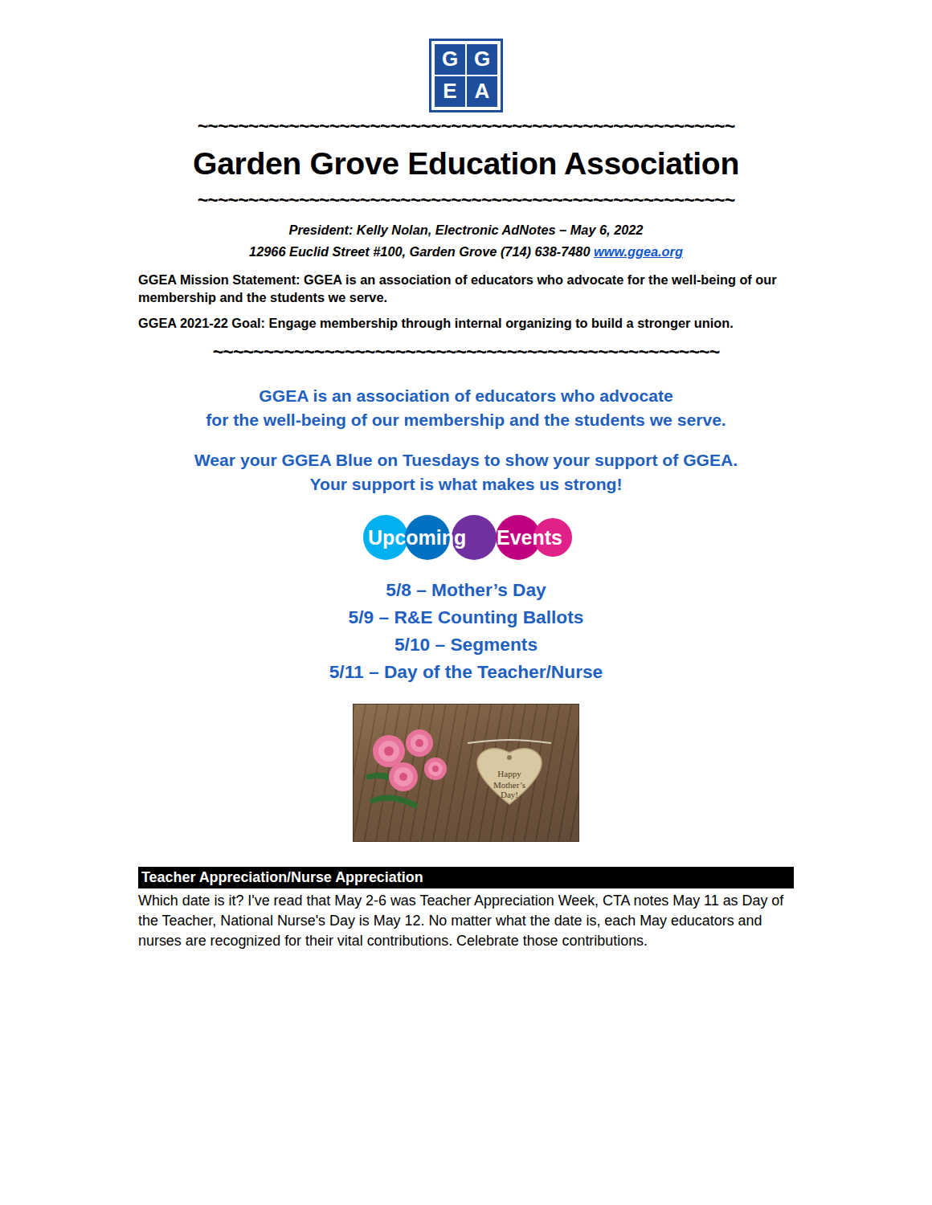GGEA
~~~~~~~~~~~~~~~~~~~~~~~~~~~~~~~~~~~~~~~~~~~~~~~~~~~~~
Garden Grove Education Association
~~~~~~~~~~~~~~~~~~~~~~~~~~~~~~~~~~~~~~~~~~~~~~~~~~~~~
President: Kelly Nolan, Electronic AdNotes – May 6, 2022
12966 Euclid Street #100, Garden Grove (714) 638-7480 www.ggea.org
GGEA Mission Statement: GGEA is an association of educators who advocate for the well-being of our membership and the students we serve.
GGEA 2021-22 Goal: Engage membership through internal organizing to build a stronger union.
~~~~~~~~~~~~~~~~~~~~~~~~~~~~~~~~~~~~~~~~~~~~~~~~~~
GGEA is an association of educators who advocate
for the well-being of our membership and the students we serve.
Wear your GGEA Blue on Tuesdays to show your support of GGEA.
Your support is what makes us strong!
Upcoming Events
5/8 – Mother’s Day
5/9 – R&E Counting Ballots
5/10 – Segments
5/11 – Day of the Teacher/Nurse
Happy Mother’s Day!
Teacher Appreciation/Nurse Appreciation
Which date is it? I've read that May 2-6 was Teacher Appreciation Week, CTA notes May 11 as Day of the Teacher, National Nurse's Day is May 12. No matter what the date is, each May educators and nurses are recognized for their vital contributions. Celebrate those contributions.